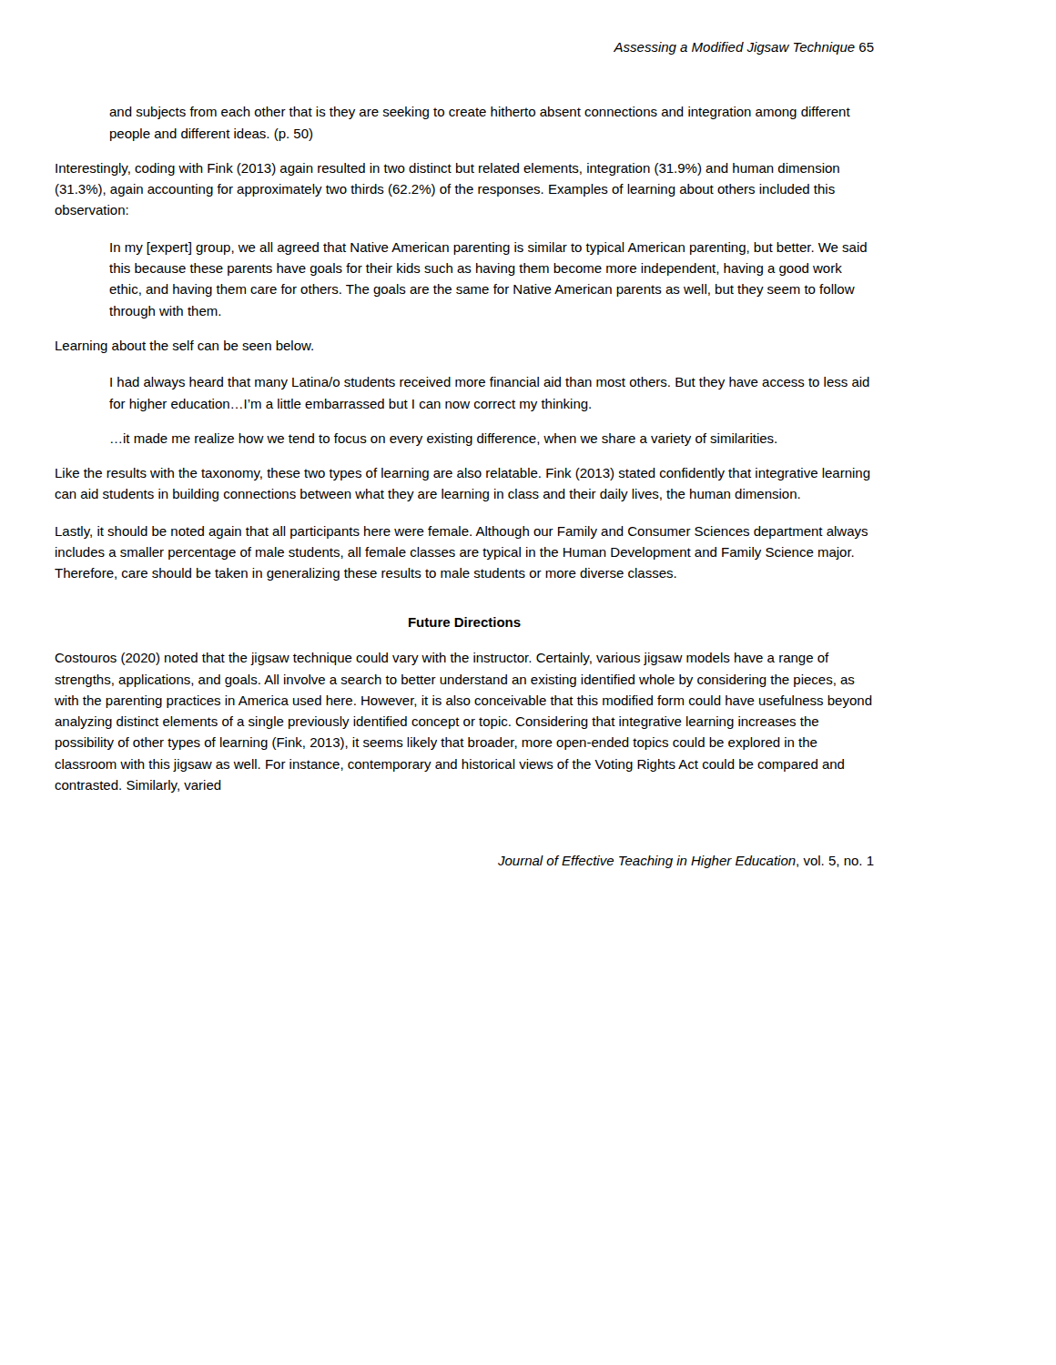Assessing a Modified Jigsaw Technique 65
and subjects from each other that is they are seeking to create hitherto absent connections and integration among different people and different ideas. (p. 50)
Interestingly, coding with Fink (2013) again resulted in two distinct but related elements, integration (31.9%) and human dimension (31.3%), again accounting for approximately two thirds (62.2%) of the responses. Examples of learning about others included this observation:
In my [expert] group, we all agreed that Native American parenting is similar to typical American parenting, but better. We said this because these parents have goals for their kids such as having them become more independent, having a good work ethic, and having them care for others. The goals are the same for Native American parents as well, but they seem to follow through with them.
Learning about the self can be seen below.
I had always heard that many Latina/o students received more financial aid than most others. But they have access to less aid for higher education…I’m a little embarrassed but I can now correct my thinking.
…it made me realize how we tend to focus on every existing difference, when we share a variety of similarities.
Like the results with the taxonomy, these two types of learning are also relatable. Fink (2013) stated confidently that integrative learning can aid students in building connections between what they are learning in class and their daily lives, the human dimension.
Lastly, it should be noted again that all participants here were female. Although our Family and Consumer Sciences department always includes a smaller percentage of male students, all female classes are typical in the Human Development and Family Science major. Therefore, care should be taken in generalizing these results to male students or more diverse classes.
Future Directions
Costouros (2020) noted that the jigsaw technique could vary with the instructor. Certainly, various jigsaw models have a range of strengths, applications, and goals. All involve a search to better understand an existing identified whole by considering the pieces, as with the parenting practices in America used here. However, it is also conceivable that this modified form could have usefulness beyond analyzing distinct elements of a single previously identified concept or topic. Considering that integrative learning increases the possibility of other types of learning (Fink, 2013), it seems likely that broader, more open-ended topics could be explored in the classroom with this jigsaw as well. For instance, contemporary and historical views of the Voting Rights Act could be compared and contrasted. Similarly, varied
Journal of Effective Teaching in Higher Education, vol. 5, no. 1